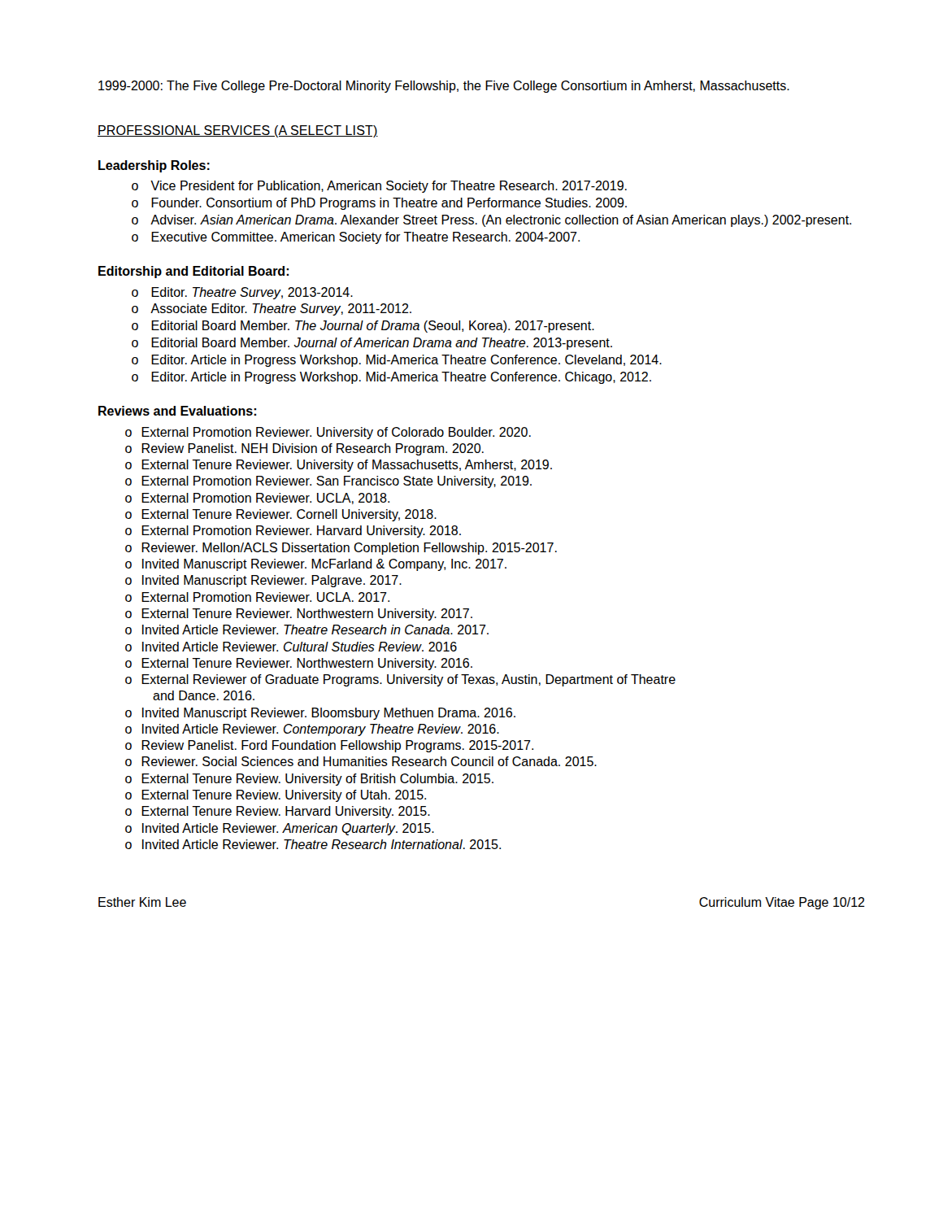1999-2000: The Five College Pre-Doctoral Minority Fellowship, the Five College Consortium in Amherst, Massachusetts.
PROFESSIONAL SERVICES (A SELECT LIST)
Leadership Roles:
Vice President for Publication, American Society for Theatre Research. 2017-2019.
Founder. Consortium of PhD Programs in Theatre and Performance Studies. 2009.
Adviser. Asian American Drama. Alexander Street Press. (An electronic collection of Asian American plays.) 2002-present.
Executive Committee. American Society for Theatre Research. 2004-2007.
Editorship and Editorial Board:
Editor. Theatre Survey, 2013-2014.
Associate Editor. Theatre Survey, 2011-2012.
Editorial Board Member. The Journal of Drama (Seoul, Korea). 2017-present.
Editorial Board Member. Journal of American Drama and Theatre. 2013-present.
Editor. Article in Progress Workshop. Mid-America Theatre Conference. Cleveland, 2014.
Editor. Article in Progress Workshop. Mid-America Theatre Conference. Chicago, 2012.
Reviews and Evaluations:
External Promotion Reviewer. University of Colorado Boulder. 2020.
Review Panelist. NEH Division of Research Program. 2020.
External Tenure Reviewer. University of Massachusetts, Amherst, 2019.
External Promotion Reviewer. San Francisco State University, 2019.
External Promotion Reviewer. UCLA, 2018.
External Tenure Reviewer. Cornell University, 2018.
External Promotion Reviewer. Harvard University. 2018.
Reviewer. Mellon/ACLS Dissertation Completion Fellowship. 2015-2017.
Invited Manuscript Reviewer. McFarland & Company, Inc. 2017.
Invited Manuscript Reviewer. Palgrave. 2017.
External Promotion Reviewer. UCLA. 2017.
External Tenure Reviewer. Northwestern University. 2017.
Invited Article Reviewer. Theatre Research in Canada. 2017.
Invited Article Reviewer. Cultural Studies Review. 2016
External Tenure Reviewer. Northwestern University. 2016.
External Reviewer of Graduate Programs. University of Texas, Austin, Department of Theatreand Dance. 2016.
Invited Manuscript Reviewer. Bloomsbury Methuen Drama. 2016.
Invited Article Reviewer. Contemporary Theatre Review. 2016.
Review Panelist. Ford Foundation Fellowship Programs. 2015-2017.
Reviewer. Social Sciences and Humanities Research Council of Canada. 2015.
External Tenure Review. University of British Columbia. 2015.
External Tenure Review. University of Utah. 2015.
External Tenure Review. Harvard University. 2015.
Invited Article Reviewer. American Quarterly. 2015.
Invited Article Reviewer. Theatre Research International. 2015.
Esther Kim Lee Curriculum Vitae Page 10/12